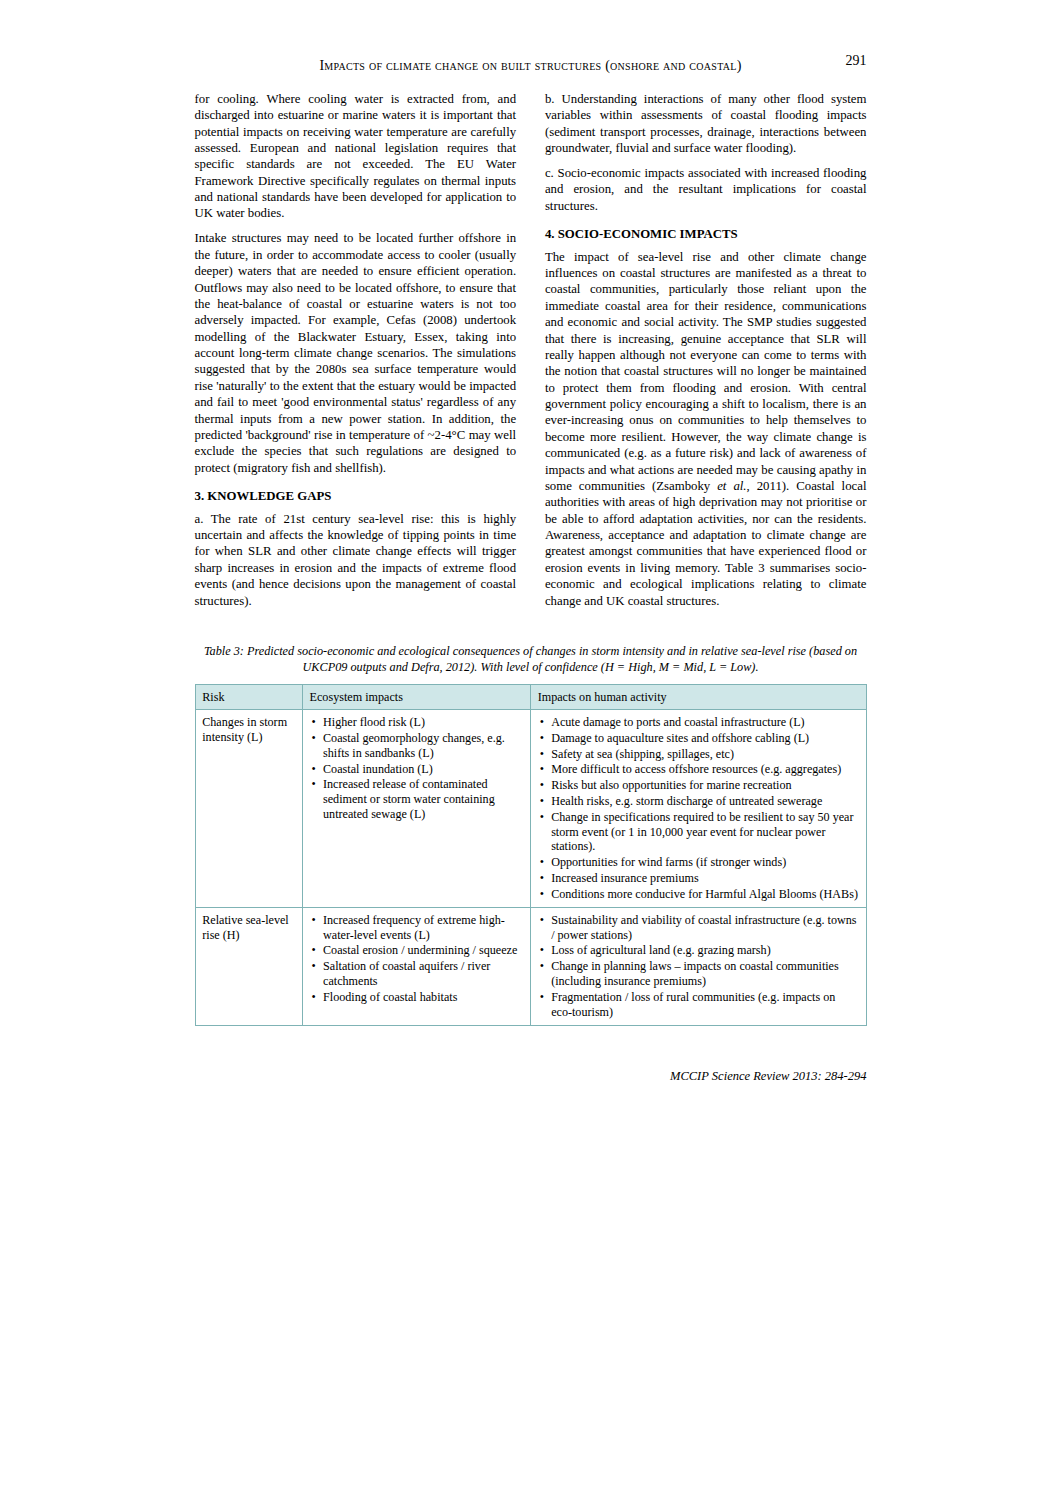291
Impacts of climate change on built structures (onshore and coastal)
for cooling. Where cooling water is extracted from, and discharged into estuarine or marine waters it is important that potential impacts on receiving water temperature are carefully assessed. European and national legislation requires that specific standards are not exceeded. The EU Water Framework Directive specifically regulates on thermal inputs and national standards have been developed for application to UK water bodies.
Intake structures may need to be located further offshore in the future, in order to accommodate access to cooler (usually deeper) waters that are needed to ensure efficient operation. Outflows may also need to be located offshore, to ensure that the heat-balance of coastal or estuarine waters is not too adversely impacted. For example, Cefas (2008) undertook modelling of the Blackwater Estuary, Essex, taking into account long-term climate change scenarios. The simulations suggested that by the 2080s sea surface temperature would rise 'naturally' to the extent that the estuary would be impacted and fail to meet 'good environmental status' regardless of any thermal inputs from a new power station. In addition, the predicted 'background' rise in temperature of ~2-4°C may well exclude the species that such regulations are designed to protect (migratory fish and shellfish).
3. KNOWLEDGE GAPS
a. The rate of 21st century sea-level rise: this is highly uncertain and affects the knowledge of tipping points in time for when SLR and other climate change effects will trigger sharp increases in erosion and the impacts of extreme flood events (and hence decisions upon the management of coastal structures).
b. Understanding interactions of many other flood system variables within assessments of coastal flooding impacts (sediment transport processes, drainage, interactions between groundwater, fluvial and surface water flooding).
c. Socio-economic impacts associated with increased flooding and erosion, and the resultant implications for coastal structures.
4. SOCIO-ECONOMIC IMPACTS
The impact of sea-level rise and other climate change influences on coastal structures are manifested as a threat to coastal communities, particularly those reliant upon the immediate coastal area for their residence, communications and economic and social activity. The SMP studies suggested that there is increasing, genuine acceptance that SLR will really happen although not everyone can come to terms with the notion that coastal structures will no longer be maintained to protect them from flooding and erosion. With central government policy encouraging a shift to localism, there is an ever-increasing onus on communities to help themselves to become more resilient. However, the way climate change is communicated (e.g. as a future risk) and lack of awareness of impacts and what actions are needed may be causing apathy in some communities (Zsamboky et al., 2011). Coastal local authorities with areas of high deprivation may not prioritise or be able to afford adaptation activities, nor can the residents. Awareness, acceptance and adaptation to climate change are greatest amongst communities that have experienced flood or erosion events in living memory. Table 3 summarises socio-economic and ecological implications relating to climate change and UK coastal structures.
Table 3: Predicted socio-economic and ecological consequences of changes in storm intensity and in relative sea-level rise (based on UKCP09 outputs and Defra, 2012). With level of confidence (H = High, M = Mid, L = Low).
| Risk | Ecosystem impacts | Impacts on human activity |
| --- | --- | --- |
| Changes in storm intensity (L) | Higher flood risk (L) Coastal geomorphology changes, e.g. shifts in sandbanks (L) Coastal inundation (L) Increased release of contaminated sediment or storm water containing untreated sewage (L) | Acute damage to ports and coastal infrastructure (L) Damage to aquaculture sites and offshore cabling (L) Safety at sea (shipping, spillages, etc) More difficult to access offshore resources (e.g. aggregates) Risks but also opportunities for marine recreation Health risks, e.g. storm discharge of untreated sewerage Change in specifications required to be resilient to say 50 year storm event (or 1 in 10,000 year event for nuclear power stations). Opportunities for wind farms (if stronger winds) Increased insurance premiums Conditions more conducive for Harmful Algal Blooms (HABs) |
| Relative sea-level rise (H) | Increased frequency of extreme high-water-level events (L) Coastal erosion / undermining / squeeze Saltation of coastal aquifers / river catchments Flooding of coastal habitats | Sustainability and viability of coastal infrastructure (e.g. towns / power stations) Loss of agricultural land (e.g. grazing marsh) Change in planning laws – impacts on coastal communities (including insurance premiums) Fragmentation / loss of rural communities (e.g. impacts on eco-tourism) |
MCCIP Science Review 2013: 284-294